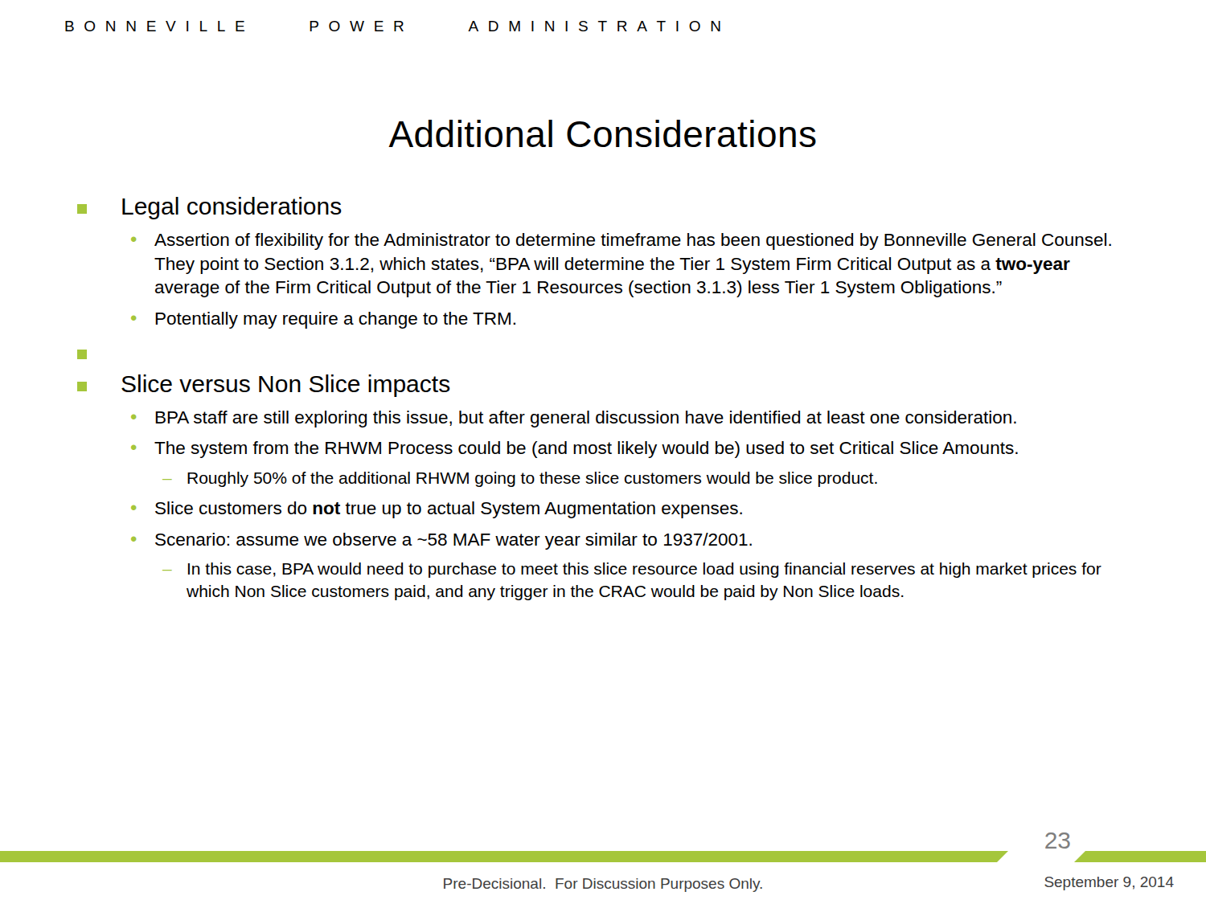B O N N E V I L L E P O W E R A D M I N I S T R A T I O N
Additional Considerations
Legal considerations
Assertion of flexibility for the Administrator to determine timeframe has been questioned by Bonneville General Counsel. They point to Section 3.1.2, which states, “BPA will determine the Tier 1 System Firm Critical Output as a two-year average of the Firm Critical Output of the Tier 1 Resources (section 3.1.3) less Tier 1 System Obligations.”
Potentially may require a change to the TRM.
Slice versus Non Slice impacts
BPA staff are still exploring this issue, but after general discussion have identified at least one consideration.
The system from the RHWM Process could be (and most likely would be) used to set Critical Slice Amounts.
Roughly 50% of the additional RHWM going to these slice customers would be slice product.
Slice customers do not true up to actual System Augmentation expenses.
Scenario: assume we observe a ~58 MAF water year similar to 1937/2001.
In this case, BPA would need to purchase to meet this slice resource load using financial reserves at high market prices for which Non Slice customers paid, and any trigger in the CRAC would be paid by Non Slice loads.
23
Pre-Decisional. For Discussion Purposes Only.
September 9, 2014